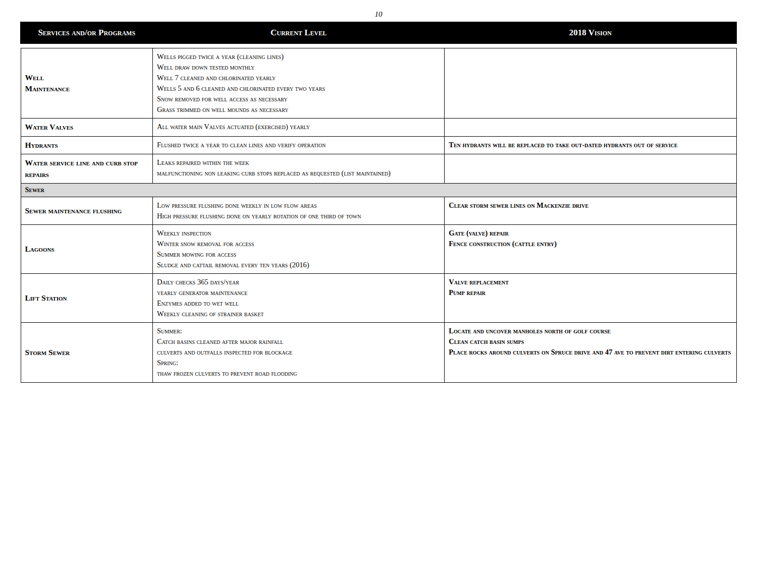10
| Services and/or Programs | Current Level | 2018 Vision |
| --- | --- | --- |
| Well Maintenance | Wells pigged twice a year (cleaning lines) Well draw down tested monthly Well 7 cleaned and chlorinated yearly Wells 5 and 6 cleaned and chlorinated every two years Snow removed for well access as necessary Grass trimmed on well mounds as necessary | |
| Water Valves | All water main Valves actuated (exercised) yearly | |
| Hydrants | Flushed twice a year to clean lines and verify operation | Ten hydrants will be replaced to take out-dated hydrants out of service |
| Water service line and curb stop repairs | Leaks repaired within the week malfunctioning non leaking curb stops replaced as requested (list maintained) | |
| Sewer |
| Sewer maintenance flushing | Low pressure flushing done weekly in low flow areas High pressure flushing done on yearly rotation of one third of town | Clear storm sewer lines on Mackenzie drive |
| Lagoons | Weekly inspection Winter snow removal for access Summer mowing for access Sludge and cattail removal every ten years (2016) | Gate (valve) repair Fence construction (cattle entry) |
| Lift Station | Daily checks 365 days/year yearly generator maintenance Enzymes added to wet well Weekly cleaning of strainer basket | Valve replacement Pump repair |
| Storm Sewer | Summer: Catch basins cleaned after major rainfall culverts and outfalls inspected for blockage Spring: thaw frozen culverts to prevent road flooding | Locate and uncover manholes north of golf course Clean catch basin sumps Place rocks around culverts on Spruce drive and 47 ave to prevent dirt entering culverts |